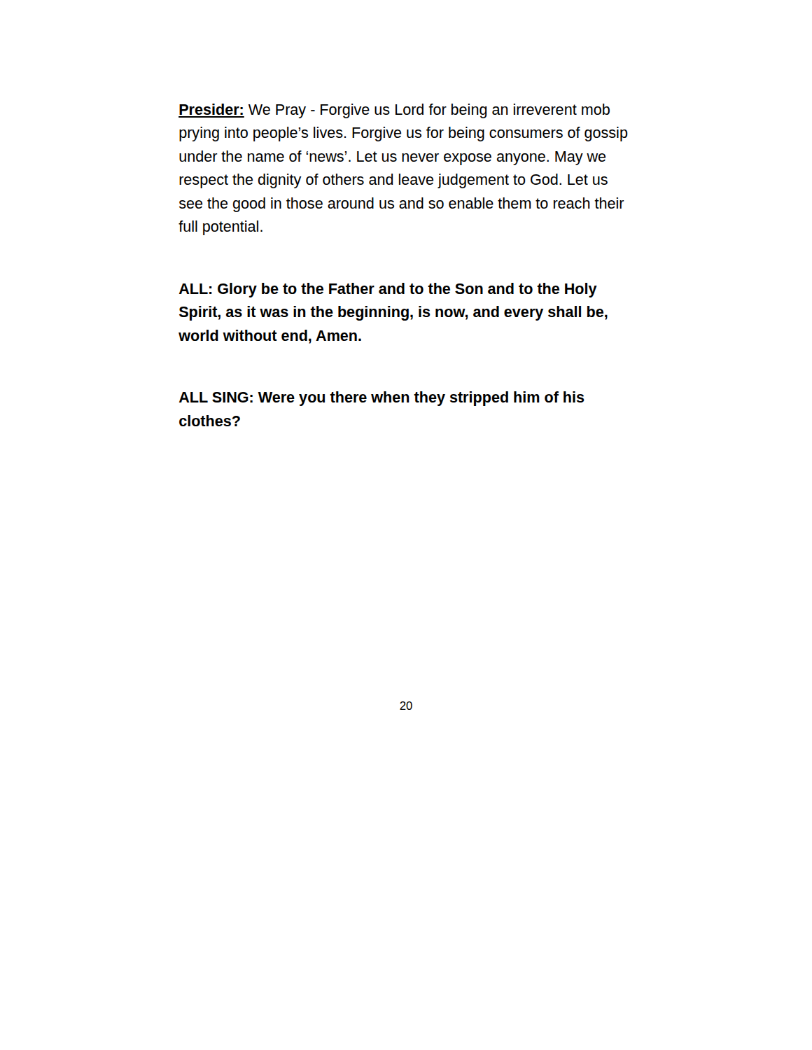Presider: We Pray - Forgive us Lord for being an irreverent mob prying into people’s lives. Forgive us for being consumers of gossip under the name of ‘news’. Let us never expose anyone. May we respect the dignity of others and leave judgement to God. Let us see the good in those around us and so enable them to reach their full potential.
ALL: Glory be to the Father and to the Son and to the Holy Spirit, as it was in the beginning, is now, and every shall be, world without end, Amen.
ALL SING: Were you there when they stripped him of his clothes?
20